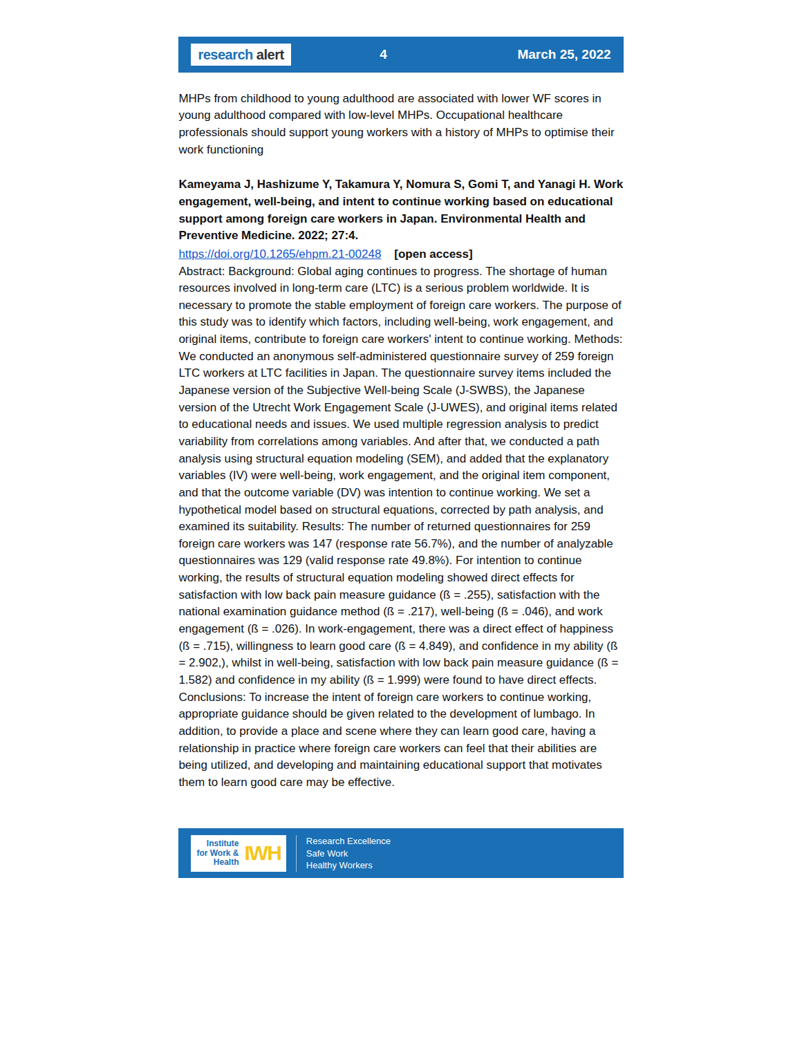research alert 4 March 25, 2022
MHPs from childhood to young adulthood are associated with lower WF scores in young adulthood compared with low-level MHPs. Occupational healthcare professionals should support young workers with a history of MHPs to optimise their work functioning
Kameyama J, Hashizume Y, Takamura Y, Nomura S, Gomi T, and Yanagi H. Work engagement, well-being, and intent to continue working based on educational support among foreign care workers in Japan. Environmental Health and Preventive Medicine. 2022; 27:4.
https://doi.org/10.1265/ehpm.21-00248 [open access]
Abstract: Background: Global aging continues to progress. The shortage of human resources involved in long-term care (LTC) is a serious problem worldwide. It is necessary to promote the stable employment of foreign care workers. The purpose of this study was to identify which factors, including well-being, work engagement, and original items, contribute to foreign care workers' intent to continue working. Methods: We conducted an anonymous self-administered questionnaire survey of 259 foreign LTC workers at LTC facilities in Japan. The questionnaire survey items included the Japanese version of the Subjective Well-being Scale (J-SWBS), the Japanese version of the Utrecht Work Engagement Scale (J-UWES), and original items related to educational needs and issues. We used multiple regression analysis to predict variability from correlations among variables. And after that, we conducted a path analysis using structural equation modeling (SEM), and added that the explanatory variables (IV) were well-being, work engagement, and the original item component, and that the outcome variable (DV) was intention to continue working. We set a hypothetical model based on structural equations, corrected by path analysis, and examined its suitability. Results: The number of returned questionnaires for 259 foreign care workers was 147 (response rate 56.7%), and the number of analyzable questionnaires was 129 (valid response rate 49.8%). For intention to continue working, the results of structural equation modeling showed direct effects for satisfaction with low back pain measure guidance (ß = .255), satisfaction with the national examination guidance method (ß = .217), well-being (ß = .046), and work engagement (ß = .026). In work-engagement, there was a direct effect of happiness (ß = .715), willingness to learn good care (ß = 4.849), and confidence in my ability (ß = 2.902,), whilst in well-being, satisfaction with low back pain measure guidance (ß = 1.582) and confidence in my ability (ß = 1.999) were found to have direct effects. Conclusions: To increase the intent of foreign care workers to continue working, appropriate guidance should be given related to the development of lumbago. In addition, to provide a place and scene where they can learn good care, having a relationship in practice where foreign care workers can feel that their abilities are being utilized, and developing and maintaining educational support that motivates them to learn good care may be effective.
Institute
for Work &
Health IWH
Research Excellence
Safe Work
Healthy Workers